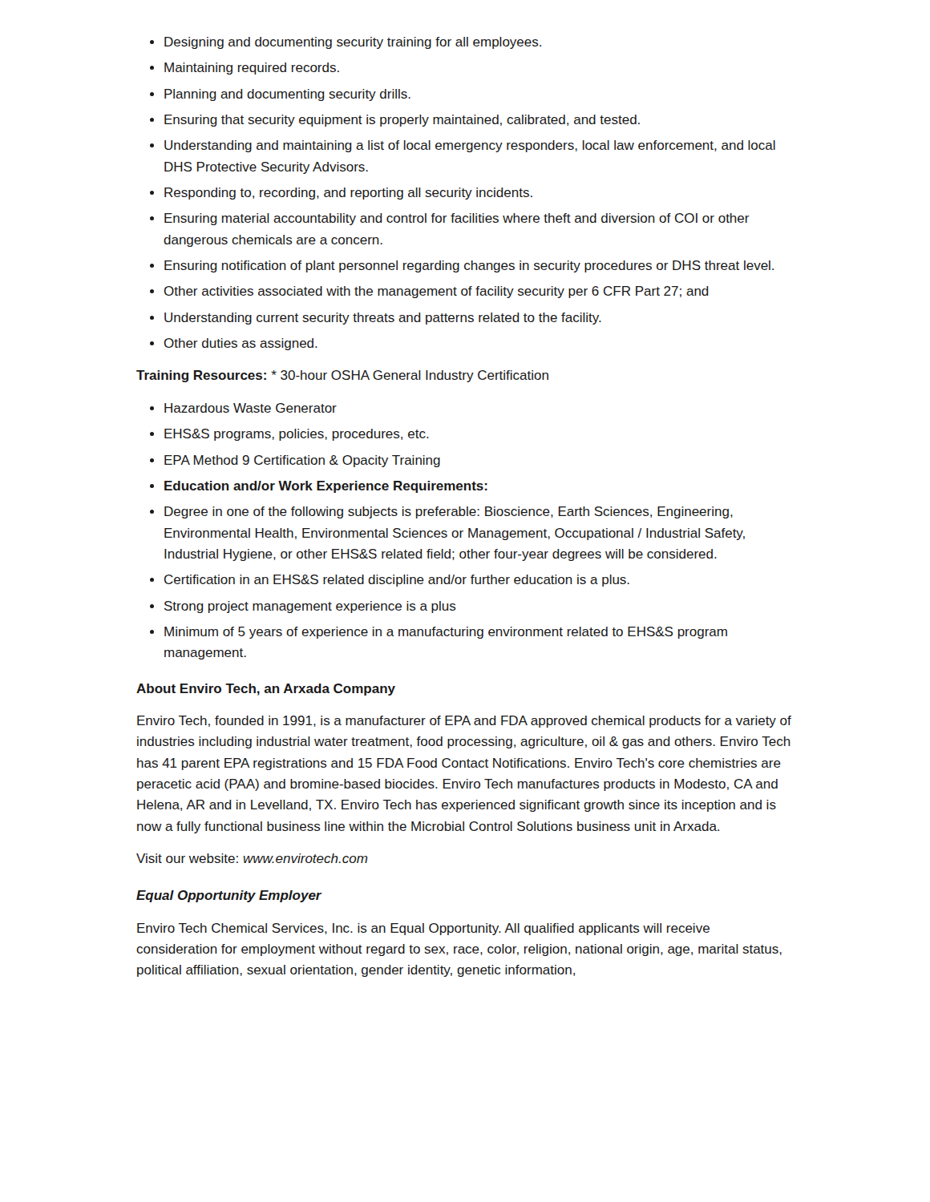Designing and documenting security training for all employees.
Maintaining required records.
Planning and documenting security drills.
Ensuring that security equipment is properly maintained, calibrated, and tested.
Understanding and maintaining a list of local emergency responders, local law enforcement, and local DHS Protective Security Advisors.
Responding to, recording, and reporting all security incidents.
Ensuring material accountability and control for facilities where theft and diversion of COI or other dangerous chemicals are a concern.
Ensuring notification of plant personnel regarding changes in security procedures or DHS threat level.
Other activities associated with the management of facility security per 6 CFR Part 27; and
Understanding current security threats and patterns related to the facility.
Other duties as assigned.
Training Resources: * 30-hour OSHA General Industry Certification
Hazardous Waste Generator
EHS&S programs, policies, procedures, etc.
EPA Method 9 Certification & Opacity Training
Education and/or Work Experience Requirements:
Degree in one of the following subjects is preferable: Bioscience, Earth Sciences, Engineering, Environmental Health, Environmental Sciences or Management, Occupational / Industrial Safety, Industrial Hygiene, or other EHS&S related field; other four-year degrees will be considered.
Certification in an EHS&S related discipline and/or further education is a plus.
Strong project management experience is a plus
Minimum of 5 years of experience in a manufacturing environment related to EHS&S program management.
About Enviro Tech, an Arxada Company
Enviro Tech, founded in 1991, is a manufacturer of EPA and FDA approved chemical products for a variety of industries including industrial water treatment, food processing, agriculture, oil & gas and others. Enviro Tech has 41 parent EPA registrations and 15 FDA Food Contact Notifications. Enviro Tech's core chemistries are peracetic acid (PAA) and bromine-based biocides. Enviro Tech manufactures products in Modesto, CA and Helena, AR and in Levelland, TX. Enviro Tech has experienced significant growth since its inception and is now a fully functional business line within the Microbial Control Solutions business unit in Arxada.
Visit our website: www.envirotech.com
Equal Opportunity Employer
Enviro Tech Chemical Services, Inc. is an Equal Opportunity. All qualified applicants will receive consideration for employment without regard to sex, race, color, religion, national origin, age, marital status, political affiliation, sexual orientation, gender identity, genetic information,